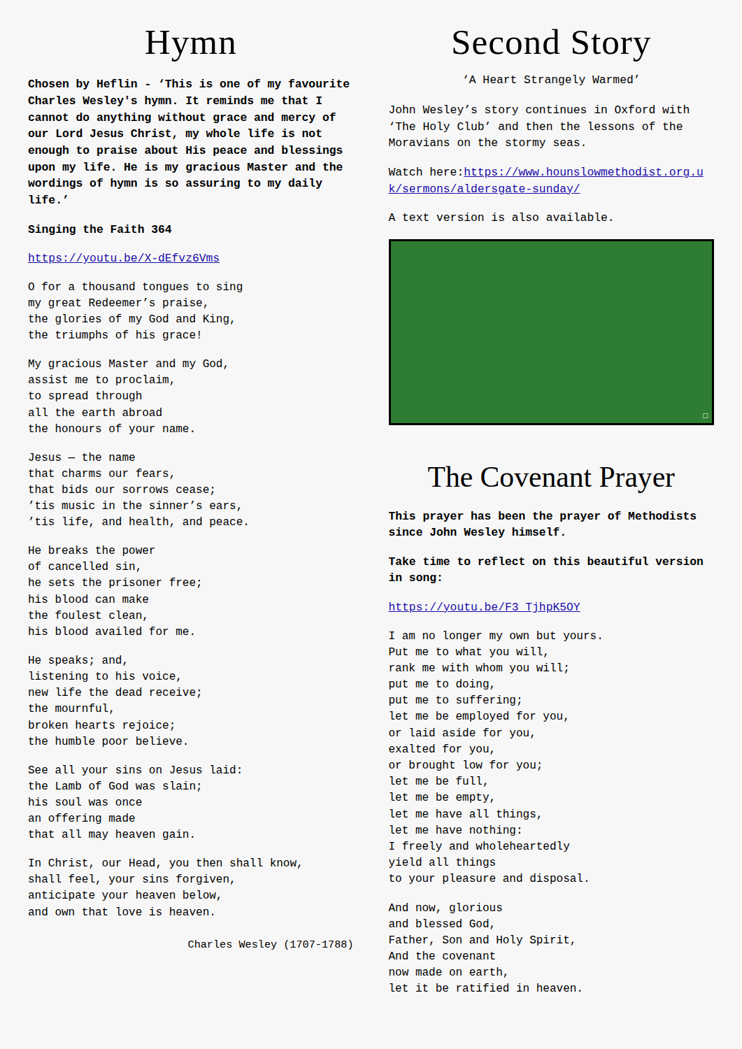Hymn
Chosen by Heflin - ‘This is one of my favourite Charles Wesley's hymn. It reminds me that I cannot do anything without grace and mercy of our Lord Jesus Christ, my whole life is not enough to praise about His peace and blessings upon my life. He is my gracious Master and the wordings of hymn is so assuring to my daily life.’
Singing the Faith 364
https://youtu.be/X-dEfvz6Vms
O for a thousand tongues to sing
my great Redeemer’s praise,
the glories of my God and King,
the triumphs of his grace!
My gracious Master and my God,
assist me to proclaim,
to spread through
all the earth abroad
the honours of your name.
Jesus — the name
that charms our fears,
that bids our sorrows cease;
’tis music in the sinner’s ears,
’tis life, and health, and peace.
He breaks the power
of cancelled sin,
he sets the prisoner free;
his blood can make
the foulest clean,
his blood availed for me.
He speaks; and,
listening to his voice,
new life the dead receive;
the mournful,
broken hearts rejoice;
the humble poor believe.
See all your sins on Jesus laid:
the Lamb of God was slain;
his soul was once
an offering made
that all may heaven gain.
In Christ, our Head, you then shall know,
shall feel, your sins forgiven,
anticipate your heaven below,
and own that love is heaven.
Charles Wesley (1707-1788)
Second Story
‘A Heart Strangely Warmed’
John Wesley’s story continues in Oxford with ‘The Holy Club’ and then the lessons of the Moravians on the stormy seas.
Watch here:https://www.hounslowmethodist.org.uk/sermons/aldersgate-sunday/
A text version is also available.
□
The Covenant Prayer
This prayer has been the prayer of Methodists since John Wesley himself.
Take time to reflect on this beautiful version in song:
https://youtu.be/F3_TjhpK5OY
I am no longer my own but yours.
Put me to what you will,
rank me with whom you will;
put me to doing,
put me to suffering;
let me be employed for you,
or laid aside for you,
exalted for you,
or brought low for you;
let me be full,
let me be empty,
let me have all things,
let me have nothing:
I freely and wholeheartedly
yield all things
to your pleasure and disposal.
And now, glorious
and blessed God,
Father, Son and Holy Spirit,
And the covenant
now made on earth,
let it be ratified in heaven.